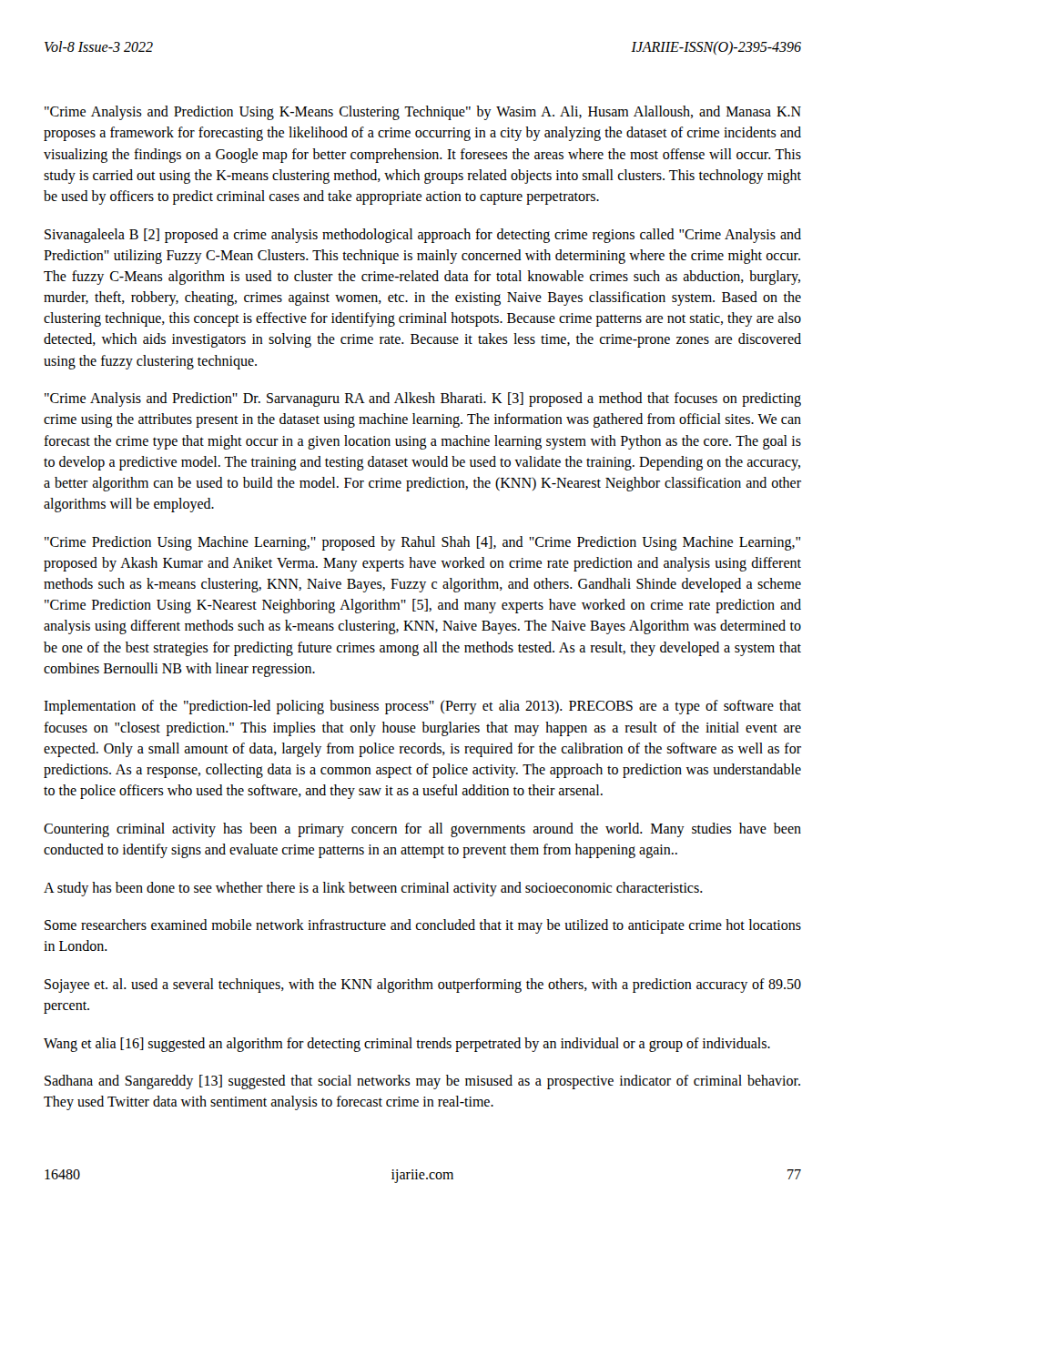Vol-8 Issue-3 2022
IJARIIE-ISSN(O)-2395-4396
"Crime Analysis and Prediction Using K-Means Clustering Technique" by Wasim A. Ali, Husam Alalloush, and Manasa K.N proposes a framework for forecasting the likelihood of a crime occurring in a city by analyzing the dataset of crime incidents and visualizing the findings on a Google map for better comprehension. It foresees the areas where the most offense will occur. This study is carried out using the K-means clustering method, which groups related objects into small clusters. This technology might be used by officers to predict criminal cases and take appropriate action to capture perpetrators.
Sivanagaleela B [2] proposed a crime analysis methodological approach for detecting crime regions called "Crime Analysis and Prediction" utilizing Fuzzy C-Mean Clusters. This technique is mainly concerned with determining where the crime might occur. The fuzzy C-Means algorithm is used to cluster the crime-related data for total knowable crimes such as abduction, burglary, murder, theft, robbery, cheating, crimes against women, etc. in the existing Naive Bayes classification system. Based on the clustering technique, this concept is effective for identifying criminal hotspots. Because crime patterns are not static, they are also detected, which aids investigators in solving the crime rate. Because it takes less time, the crime-prone zones are discovered using the fuzzy clustering technique.
"Crime Analysis and Prediction" Dr. Sarvanaguru RA and Alkesh Bharati. K [3] proposed a method that focuses on predicting crime using the attributes present in the dataset using machine learning. The information was gathered from official sites. We can forecast the crime type that might occur in a given location using a machine learning system with Python as the core. The goal is to develop a predictive model. The training and testing dataset would be used to validate the training. Depending on the accuracy, a better algorithm can be used to build the model. For crime prediction, the (KNN) K-Nearest Neighbor classification and other algorithms will be employed.
"Crime Prediction Using Machine Learning," proposed by Rahul Shah [4], and "Crime Prediction Using Machine Learning," proposed by Akash Kumar and Aniket Verma. Many experts have worked on crime rate prediction and analysis using different methods such as k-means clustering, KNN, Naive Bayes, Fuzzy c algorithm, and others. Gandhali Shinde developed a scheme "Crime Prediction Using K-Nearest Neighboring Algorithm" [5], and many experts have worked on crime rate prediction and analysis using different methods such as k-means clustering, KNN, Naive Bayes. The Naive Bayes Algorithm was determined to be one of the best strategies for predicting future crimes among all the methods tested. As a result, they developed a system that combines Bernoulli NB with linear regression.
Implementation of the "prediction-led policing business process" (Perry et alia 2013). PRECOBS are a type of software that focuses on "closest prediction." This implies that only house burglaries that may happen as a result of the initial event are expected. Only a small amount of data, largely from police records, is required for the calibration of the software as well as for predictions. As a response, collecting data is a common aspect of police activity. The approach to prediction was understandable to the police officers who used the software, and they saw it as a useful addition to their arsenal.
Countering criminal activity has been a primary concern for all governments around the world. Many studies have been conducted to identify signs and evaluate crime patterns in an attempt to prevent them from happening again..
A study has been done to see whether there is a link between criminal activity and socioeconomic characteristics.
Some researchers examined mobile network infrastructure and concluded that it may be utilized to anticipate crime hot locations in London.
Sojayee et. al. used a several techniques, with the KNN algorithm outperforming the others, with a prediction accuracy of 89.50 percent.
Wang et alia [16] suggested an algorithm for detecting criminal trends perpetrated by an individual or a group of individuals.
Sadhana and Sangareddy [13] suggested that social networks may be misused as a prospective indicator of criminal behavior. They used Twitter data with sentiment analysis to forecast crime in real-time.
16480
ijariie.com
77